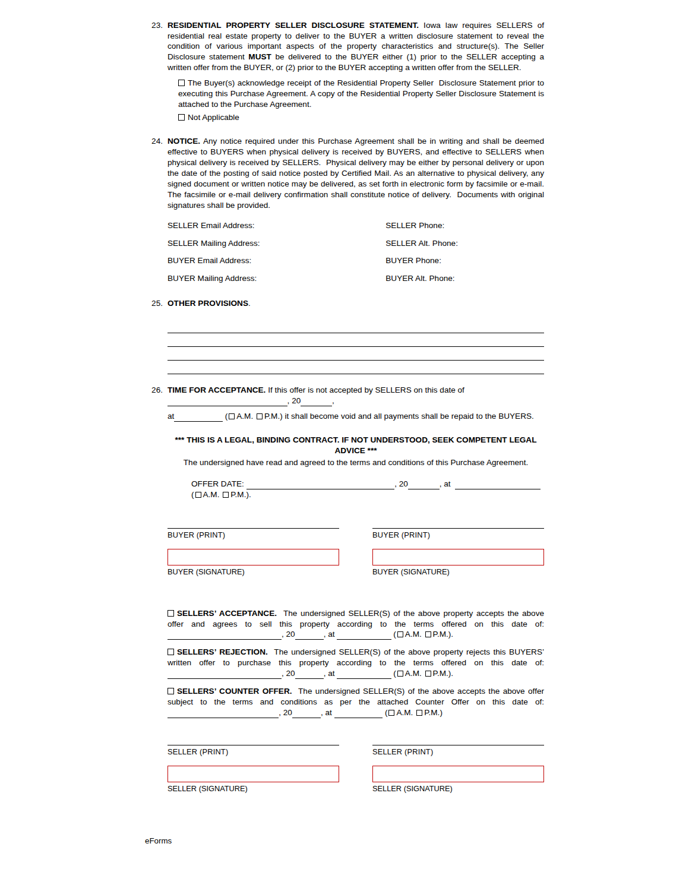23.
RESIDENTIAL PROPERTY SELLER DISCLOSURE STATEMENT. Iowa law requires SELLERS of residential real estate property to deliver to the BUYER a written disclosure statement to reveal the condition of various important aspects of the property characteristics and structure(s). The Seller Disclosure statement MUST be delivered to the BUYER either (1) prior to the SELLER accepting a written offer from the BUYER, or (2) prior to the BUYER accepting a written offer from the SELLER.
The Buyer(s) acknowledge receipt of the Residential Property Seller Disclosure Statement prior to executing this Purchase Agreement. A copy of the Residential Property Seller Disclosure Statement is attached to the Purchase Agreement.
Not Applicable
24.
NOTICE. Any notice required under this Purchase Agreement shall be in writing and shall be deemed effective to BUYERS when physical delivery is received by BUYERS, and effective to SELLERS when physical delivery is received by SELLERS. Physical delivery may be either by personal delivery or upon the date of the posting of said notice posted by Certified Mail. As an alternative to physical delivery, any signed document or written notice may be delivered, as set forth in electronic form by facsimile or e-mail. The facsimile or e-mail delivery confirmation shall constitute notice of delivery. Documents with original signatures shall be provided.
| SELLER Email Address: | | | SELLER Phone: | |
| SELLER Mailing Address: | | | SELLER Alt. Phone: | |
| BUYER Email Address: | | | BUYER Phone: | |
| BUYER Mailing Address: | | | BUYER Alt. Phone: | |
25.
OTHER PROVISIONS.
26.
TIME FOR ACCEPTANCE. If this offer is not accepted by SELLERS on this date of , 20 ,
at ( A.M. P.M.) it shall become void and all payments shall be repaid to the BUYERS.
*** THIS IS A LEGAL, BINDING CONTRACT. IF NOT UNDERSTOOD, SEEK COMPETENT LEGAL ADVICE ***
The undersigned have read and agreed to the terms and conditions of this Purchase Agreement.
OFFER DATE: , 20 , at ( A.M. P.M.).
BUYER (PRINT)
BUYER (SIGNATURE)
BUYER (PRINT)
BUYER (SIGNATURE)
SELLERS’ ACCEPTANCE. The undersigned SELLER(S) of the above property accepts the above offer and agrees to sell this property according to the terms offered on this date of: , 20 , at ( A.M. P.M.).
SELLERS’ REJECTION. The undersigned SELLER(S) of the above property rejects this BUYERS’ written offer to purchase this property according to the terms offered on this date of: , 20 , at ( A.M. P.M.).
SELLERS’ COUNTER OFFER. The undersigned SELLER(S) of the above accepts the above offer subject to the terms and conditions as per the attached Counter Offer on this date of: , 20 , at ( A.M. P.M.)
SELLER (PRINT)
SELLER (SIGNATURE)
SELLER (PRINT)
SELLER (SIGNATURE)
eForms